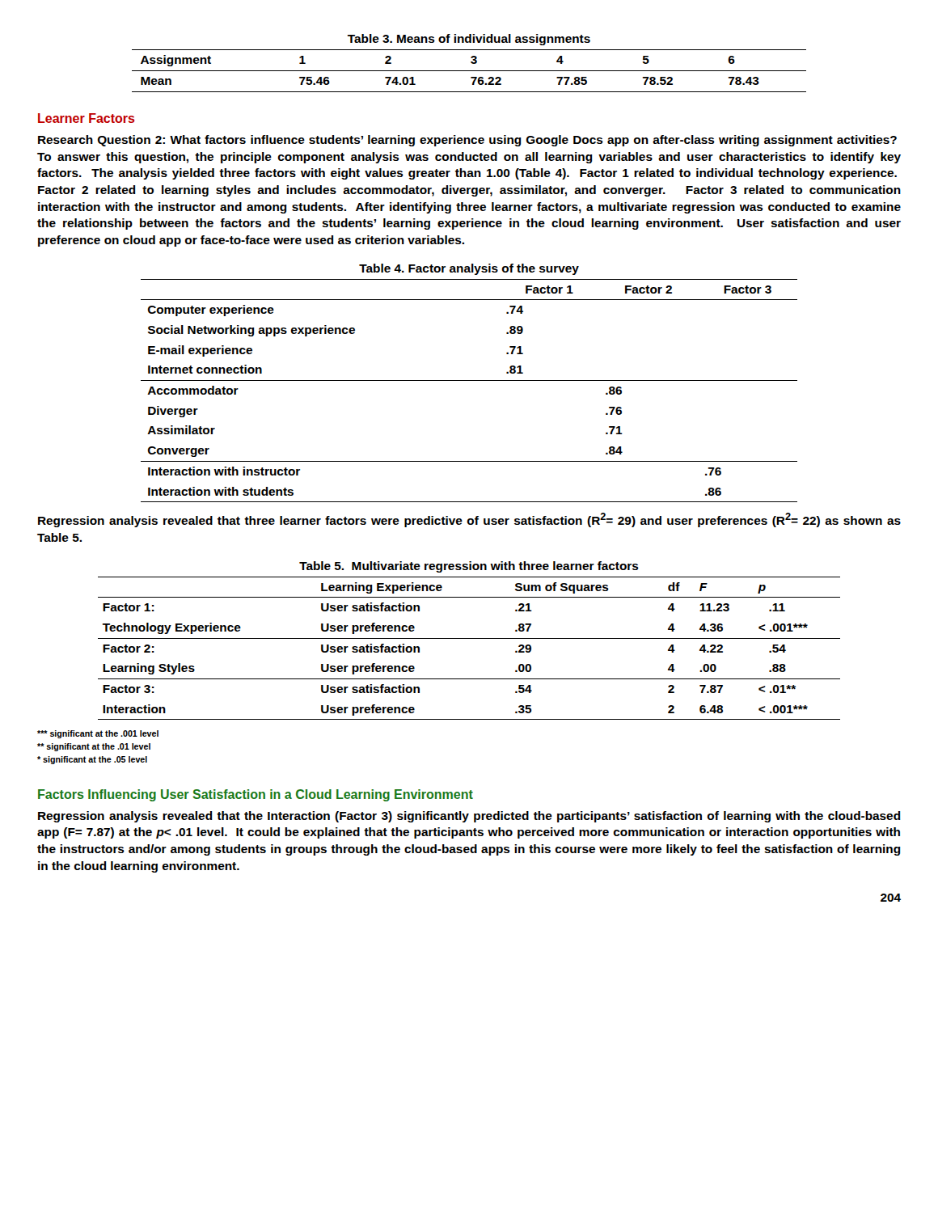Table 3. Means of individual assignments
| Assignment | 1 | 2 | 3 | 4 | 5 | 6 |
| Mean | 75.46 | 74.01 | 76.22 | 77.85 | 78.52 | 78.43 |
Learner Factors
Research Question 2: What factors influence students’ learning experience using Google Docs app on after-class writing assignment activities? To answer this question, the principle component analysis was conducted on all learning variables and user characteristics to identify key factors. The analysis yielded three factors with eight values greater than 1.00 (Table 4). Factor 1 related to individual technology experience. Factor 2 related to learning styles and includes accommodator, diverger, assimilator, and converger. Factor 3 related to communication interaction with the instructor and among students. After identifying three learner factors, a multivariate regression was conducted to examine the relationship between the factors and the students’ learning experience in the cloud learning environment. User satisfaction and user preference on cloud app or face-to-face were used as criterion variables.
Table 4. Factor analysis of the survey
| | Factor 1 | Factor 2 | Factor 3 |
| Computer experience | .74 | | |
| Social Networking apps experience | .89 | | |
| E-mail experience | .71 | | |
| Internet connection | .81 | | |
| Accommodator | | .86 | |
| Diverger | | .76 | |
| Assimilator | | .71 | |
| Converger | | .84 | |
| Interaction with instructor | | | .76 |
| Interaction with students | | | .86 |
Regression analysis revealed that three learner factors were predictive of user satisfaction (R2= 29) and user preferences (R2= 22) as shown as Table 5.
Table 5. Multivariate regression with three learner factors
| | Learning Experience | Sum of Squares | df | F | p |
| Factor 1: | User satisfaction | .21 | 4 | 11.23 | .11 |
| Technology Experience | User preference | .87 | 4 | 4.36 | < .001*** |
| Factor 2: | User satisfaction | .29 | 4 | 4.22 | .54 |
| Learning Styles | User preference | .00 | 4 | .00 | .88 |
| Factor 3: | User satisfaction | .54 | 2 | 7.87 | < .01** |
| Interaction | User preference | .35 | 2 | 6.48 | < .001*** |
*** significant at the .001 level
** significant at the .01 level
* significant at the .05 level
Factors Influencing User Satisfaction in a Cloud Learning Environment
Regression analysis revealed that the Interaction (Factor 3) significantly predicted the participants’ satisfaction of learning with the cloud-based app (F= 7.87) at the p< .01 level. It could be explained that the participants who perceived more communication or interaction opportunities with the instructors and/or among students in groups through the cloud-based apps in this course were more likely to feel the satisfaction of learning in the cloud learning environment.
204